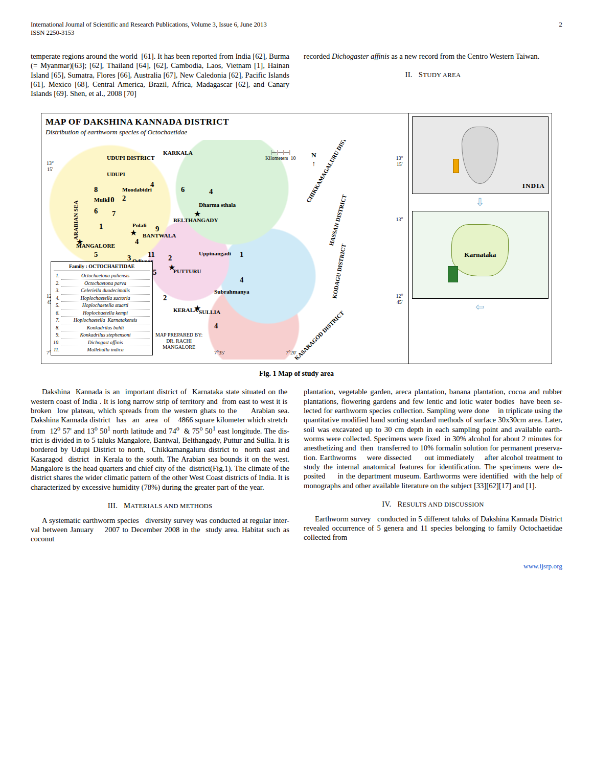International Journal of Scientific and Research Publications, Volume 3, Issue 6, June 2013
ISSN 2250-3153
2
temperate regions around the world [61]. It has been reported from India [62], Burma (= Myanmar)[63]; [62], Thailand [64], [62], Cambodia, Laos, Vietnam [1], Hainan Island [65], Sumatra, Flores [66], Australia [67], New Caledonia [62], Pacific Islands [61], Mexico [68], Central America, Brazil, Africa, Madagascar [62], and Canary Islands [69]. Shen, et al., 2008 [70]
recorded Dichogaster affinis as a new record from the Centro Western Taiwan.
II. STUDY AREA
MAP OF DAKSHINA KANNADA DISTRICT
Distribution of earthworm species of Octochaetidae
13°
15' 13°
15' 13° 12°
45' 12°
45' 7°45' 75 7°35' 7°20' |—|—|—|
Kilometers 10 N
↑ UDUPI DISTRICT KARKALA CHIKKAMAGALURU DISTRICT HASSAN DISTRICT KODAGU DISTRICT KASARAGOD DISTRICT ARABIAN SEA KERALA UDUPI Mulki Moodabidri Dharma sthala BELTHANGADY Polali BANTWALA MANGALORE Odiyoor Uppinangadi PUTTURU Subrahmanya SULLIA ★ ★ ★ ★ ★ 8 10 2 4 6 4 6 7 1 9 4 11 3 2 1 7 5 1 2 4 4 5
Family : OCTOCHAETIDAE
Octochaetona paliensis
Octochaetona parva
Celeriella duodecimalis
Hoplochaetella suctoria
Hoplochaetella stuarti
Hoplochaetella kempi
Hoplochaetella Karnatakensis
Konkadrilus bahli
Konkadrilus stephensoni
Dichogast affinis
Mallehulla indica
MAP PREPARED BY:
DR. RACHI
MANGALORE
INDIA
⇩
Karnataka
⇦
Fig. 1 Map of study area
Dakshina Kannada is an important district of Karnataka state situated on the western coast of India . It is long narrow strip of territory and from east to west it is broken low plateau, which spreads from the western ghats to the Arabian sea. Dakshina Kannada district has an area of 4866 square kilometer which stretch from 12o 57' and 13o 501 north latitude and 74o & 75o 501 east longitude. The district is divided in to 5 taluks Mangalore, Bantwal, Belthangady, Puttur and Sullia. It is bordered by Udupi District to north, Chikkamangaluru district to north east and Kasaragod district in Kerala to the south. The Arabian sea bounds it on the west. Mangalore is the head quarters and chief city of the district(Fig.1). The climate of the district shares the wider climatic pattern of the other West Coast districts of India. It is characterized by excessive humidity (78%) during the greater part of the year.
III. MATERIALS AND METHODS
A systematic earthworm species diversity survey was conducted at regular interval between January 2007 to December 2008 in the study area. Habitat such as coconut
plantation, vegetable garden, areca plantation, banana plantation, cocoa and rubber plantations, flowering gardens and few lentic and lotic water bodies have been selected for earthworm species collection. Sampling were done in triplicate using the quantitative modified hand sorting standard methods of surface 30x30cm area. Later, soil was excavated up to 30 cm depth in each sampling point and available earthworms were collected. Specimens were fixed in 30% alcohol for about 2 minutes for anesthetizing and then transferred to 10% formalin solution for permanent preservation. Earthworms were dissected out immediately after alcohol treatment to study the internal anatomical features for identification. The specimens were deposited in the department museum. Earthworms were identified with the help of monographs and other available literature on the subject [33][62][17] and [1].
IV. RESULTS AND DISCUSSION
Earthworm survey conducted in 5 different taluks of Dakshina Kannada District revealed occurrence of 5 genera and 11 species belonging to family Octochaetidae collected from
www.ijsrp.org